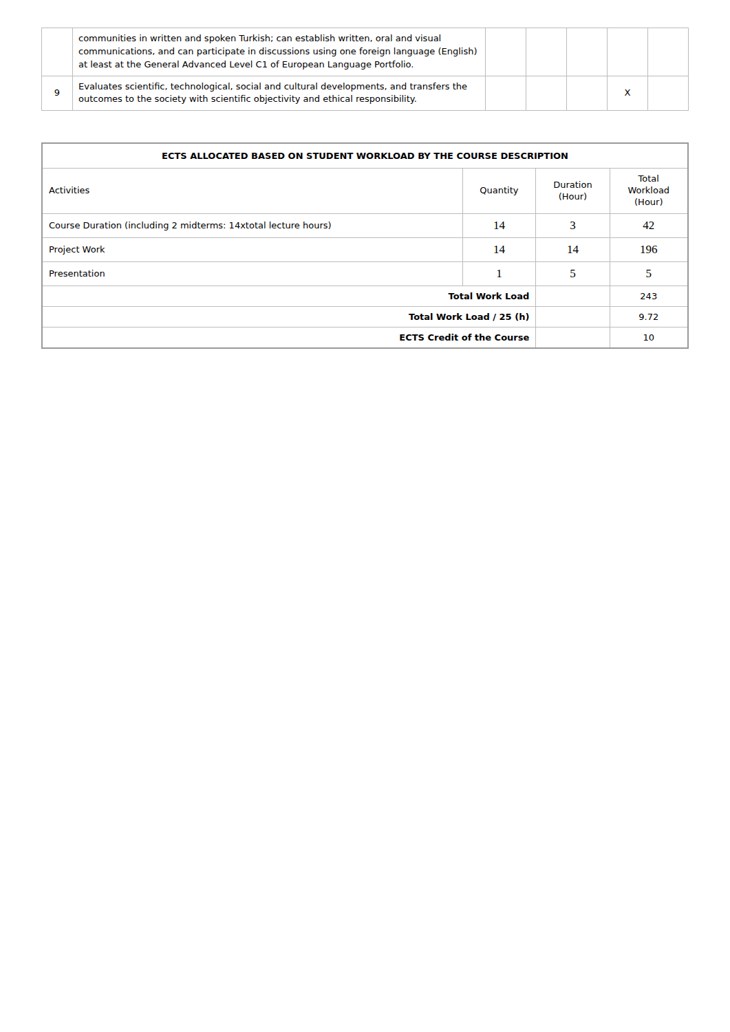| | communities in written and spoken Turkish; can establish written, oral and visual communications, and can participate in discussions using one foreign language (English) at least at the General Advanced Level C1 of European Language Portfolio. | | | | | |
| 9 | Evaluates scientific, technological, social and cultural developments, and transfers the outcomes to the society with scientific objectivity and ethical responsibility. | | | | X | |
| ECTS ALLOCATED BASED ON STUDENT WORKLOAD BY THE COURSE DESCRIPTION |
| --- |
| Activities | Quantity | Duration (Hour) | Total Workload (Hour) |
| Course Duration (including 2 midterms: 14xtotal lecture hours) | 14 | 3 | 42 |
| Project Work | 14 | 14 | 196 |
| Presentation | 1 | 5 | 5 |
| Total Work Load | | 243 |
| Total Work Load / 25 (h) | | 9.72 |
| ECTS Credit of the Course | | 10 |